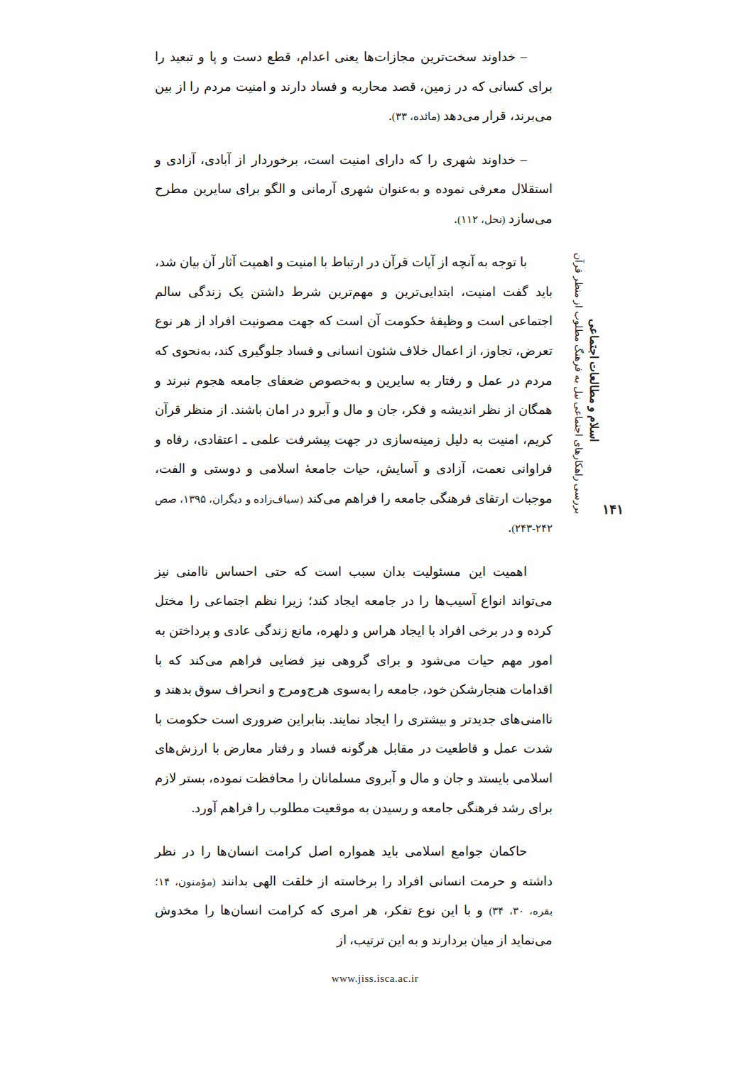۱۴۱
اسلام و مطالعات اجتماعی
بررسی راهکارهای اجتماعی نیل به فرهنگ مطلوب از منظر قرآن
– خداوند سخت‌ترین مجازات‌ها یعنی اعدام، قطع دست و پا و تبعید را برای کسانی که در زمین، قصد محاربه و فساد دارند و امنیت مردم را از بین می‌برند، قرار می‌دهد (مائده، ۳۳).
– خداوند شهری را که دارای امنیت است، برخوردار از آبادی، آزادی و استقلال معرفی نموده و به‌عنوان شهری آرمانی و الگو برای سایرین مطرح می‌سازد (نحل، ۱۱۲).
با توجه به آنچه از آیات قرآن در ارتباط با امنیت و اهمیت آثار آن بیان شد، باید گفت امنیت، ابتدایی‌ترین و مهم‌ترین شرط داشتن یک زندگی سالم اجتماعی است و وظیفهٔ حکومت آن است که جهت مصونیت افراد از هر نوع تعرض، تجاوز، از اعمال خلاف شئون انسانی و فساد جلوگیری کند، به‌نحوی که مردم در عمل و رفتار به سایرین و به‌خصوص ضعفای جامعه هجوم نبرند و همگان از نظر اندیشه و فکر، جان و مال و آبرو در امان باشند. از منظر قرآن کریم، امنیت به دلیل زمینه‌سازی در جهت پیشرفت علمی ـ اعتقادی، رفاه و فراوانی نعمت، آزادی و آسایش، حیات جامعهٔ اسلامی و دوستی و الفت، موجبات ارتقای فرهنگی جامعه را فراهم می‌کند (سیاف‌زاده و دیگران، ۱۳۹۵، صص ۲۴۲-۲۴۳).
اهمیت این مسئولیت بدان سبب است که حتی احساس ناامنی نیز می‌تواند انواع آسیب‌ها را در جامعه ایجاد کند؛ زیرا نظم اجتماعی را مختل کرده و در برخی افراد با ایجاد هراس و دلهره، مانع زندگی عادی و پرداختن به امور مهم حیات می‌شود و برای گروهی نیز فضایی فراهم می‌کند که با اقدامات هنجارشکن خود، جامعه را به‌سوی هرج‌ومرج و انحراف سوق بدهند و ناامنی‌های جدیدتر و بیشتری را ایجاد نمایند. بنابراین ضروری است حکومت با شدت عمل و قاطعیت در مقابل هرگونه فساد و رفتار معارض با ارزش‌های اسلامی بایستد و جان و مال و آبروی مسلمانان را محافظت نموده، بستر لازم برای رشد فرهنگی جامعه و رسیدن به موقعیت مطلوب را فراهم آورد.
حاکمان جوامع اسلامی باید همواره اصل کرامت انسان‌ها را در نظر داشته و حرمت انسانی افراد را برخاسته از خلقت الهی بدانند (مؤمنون، ۱۴؛ بقره، ۳۰، ۳۴) و با این نوع تفکر، هر امری که کرامت انسان‌ها را مخدوش می‌نماید از میان بردارند و به این ترتیب، از
www.jiss.isca.ac.ir